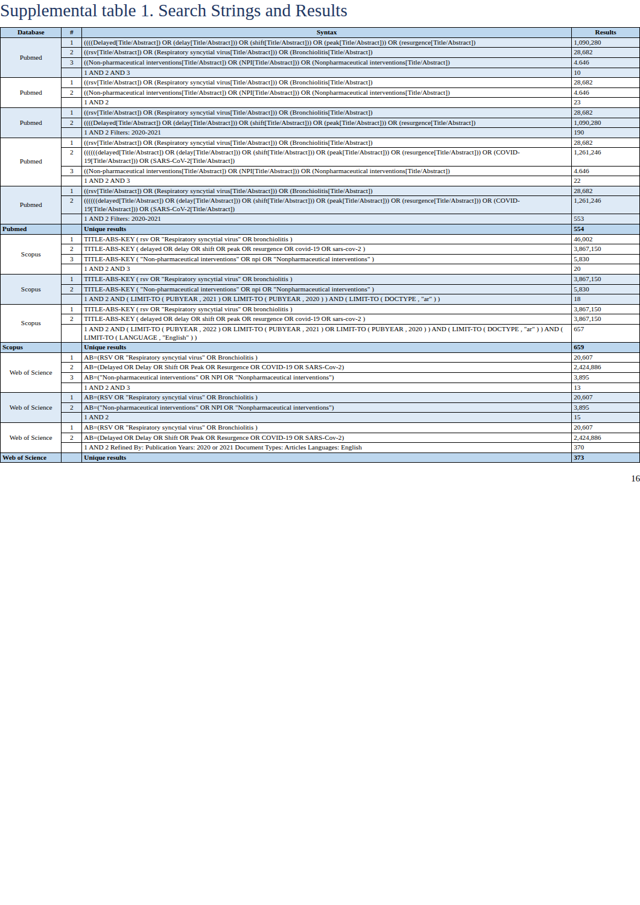Supplemental table 1. Search Strings and Results
| Database | # | Syntax | Results |
| --- | --- | --- | --- |
| Pubmed | 1 | ((((Delayed[Title/Abstract]) OR (delay[Title/Abstract])) OR (shift[Title/Abstract])) OR (peak[Title/Abstract])) OR (resurgence[Title/Abstract]) | 1,090,280 |
| 2 | ((rsv[Title/Abstract]) OR (Respiratory syncytial virus[Title/Abstract])) OR (Bronchiolitis[Title/Abstract]) | 28,682 |
| 3 | ((Non-pharmaceutical interventions[Title/Abstract]) OR (NPI[Title/Abstract])) OR (Nonpharmaceutical interventions[Title/Abstract]) | 4.646 |
| | 1 AND 2 AND 3 | 10 |
| Pubmed | 1 | ((rsv[Title/Abstract]) OR (Respiratory syncytial virus[Title/Abstract])) OR (Bronchiolitis[Title/Abstract]) | 28,682 |
| 2 | ((Non-pharmaceutical interventions[Title/Abstract]) OR (NPI[Title/Abstract])) OR (Nonpharmaceutical interventions[Title/Abstract]) | 4.646 |
| | 1 AND 2 | 23 |
| Pubmed | 1 | ((rsv[Title/Abstract]) OR (Respiratory syncytial virus[Title/Abstract])) OR (Bronchiolitis[Title/Abstract]) | 28,682 |
| 2 | ((((Delayed[Title/Abstract]) OR (delay[Title/Abstract])) OR (shift[Title/Abstract])) OR (peak[Title/Abstract])) OR (resurgence[Title/Abstract]) | 1,090,280 |
| | 1 AND 2 Filters: 2020-2021 | 190 |
| Pubmed | 1 | ((rsv[Title/Abstract]) OR (Respiratory syncytial virus[Title/Abstract])) OR (Bronchiolitis[Title/Abstract]) | 28,682 |
| 2 | ((((((delayed[Title/Abstract]) OR (delay[Title/Abstract])) OR (shift[Title/Abstract])) OR (peak[Title/Abstract])) OR (resurgence[Title/Abstract])) OR (COVID-19[Title/Abstract])) OR (SARS-CoV-2[Title/Abstract]) | 1,261,246 |
| 3 | ((Non-pharmaceutical interventions[Title/Abstract]) OR (NPI[Title/Abstract])) OR (Nonpharmaceutical interventions[Title/Abstract]) | 4.646 |
| | 1 AND 2 AND 3 | 22 |
| Pubmed | 1 | ((rsv[Title/Abstract]) OR (Respiratory syncytial virus[Title/Abstract])) OR (Bronchiolitis[Title/Abstract]) | 28,682 |
| 2 | ((((((delayed[Title/Abstract]) OR (delay[Title/Abstract])) OR (shift[Title/Abstract])) OR (peak[Title/Abstract])) OR (resurgence[Title/Abstract])) OR (COVID-19[Title/Abstract])) OR (SARS-CoV-2[Title/Abstract]) | 1,261,246 |
| | 1 AND 2 Filters: 2020-2021 | 553 |
| Pubmed | | Unique results | 554 |
| Scopus | 1 | TITLE-ABS-KEY ( rsv OR "Respiratory syncytial virus" OR bronchiolitis ) | 46,002 |
| 2 | TITLE-ABS-KEY ( delayed OR delay OR shift OR peak OR resurgence OR covid-19 OR sars-cov-2 ) | 3,867,150 |
| 3 | TITLE-ABS-KEY ( "Non-pharmaceutical interventions" OR npi OR "Nonpharmaceutical interventions" ) | 5,830 |
| | 1 AND 2 AND 3 | 20 |
| Scopus | 1 | TITLE-ABS-KEY ( rsv OR "Respiratory syncytial virus" OR bronchiolitis ) | 3,867,150 |
| 2 | TITLE-ABS-KEY ( "Non-pharmaceutical interventions" OR npi OR "Nonpharmaceutical interventions" ) | 5,830 |
| | 1 AND 2 AND ( LIMIT-TO ( PUBYEAR , 2021 ) OR LIMIT-TO ( PUBYEAR , 2020 ) ) AND ( LIMIT-TO ( DOCTYPE , "ar" ) ) | 18 |
| Scopus | 1 | TITLE-ABS-KEY ( rsv OR "Respiratory syncytial virus" OR bronchiolitis ) | 3,867,150 |
| 2 | TITLE-ABS-KEY ( delayed OR delay OR shift OR peak OR resurgence OR covid-19 OR sars-cov-2 ) | 3,867,150 |
| | 1 AND 2 AND ( LIMIT-TO ( PUBYEAR , 2022 ) OR LIMIT-TO ( PUBYEAR , 2021 ) OR LIMIT-TO ( PUBYEAR , 2020 ) ) AND ( LIMIT-TO ( DOCTYPE , "ar" ) ) AND ( LIMIT-TO ( LANGUAGE , "English" ) ) | 657 |
| Scopus | | Unique results | 659 |
| Web of Science | 1 | AB=(RSV OR "Respiratory syncytial virus" OR Bronchiolitis ) | 20,607 |
| 2 | AB=(Delayed OR Delay OR Shift OR Peak OR Resurgence OR COVID-19 OR SARS-Cov-2) | 2,424,886 |
| 3 | AB=("Non-pharmaceutical interventions" OR NPI OR "Nonpharmaceutical interventions") | 3,895 |
| | 1 AND 2 AND 3 | 13 |
| Web of Science | 1 | AB=(RSV OR "Respiratory syncytial virus" OR Bronchiolitis ) | 20,607 |
| 2 | AB=("Non-pharmaceutical interventions" OR NPI OR "Nonpharmaceutical interventions") | 3,895 |
| | 1 AND 2 | 15 |
| Web of Science | 1 | AB=(RSV OR "Respiratory syncytial virus" OR Bronchiolitis ) | 20,607 |
| 2 | AB=(Delayed OR Delay OR Shift OR Peak OR Resurgence OR COVID-19 OR SARS-Cov-2) | 2,424,886 |
| | 1 AND 2 Refined By: Publication Years: 2020 or 2021 Document Types: Articles Languages: English | 370 |
| Web of Science | | Unique results | 373 |
16